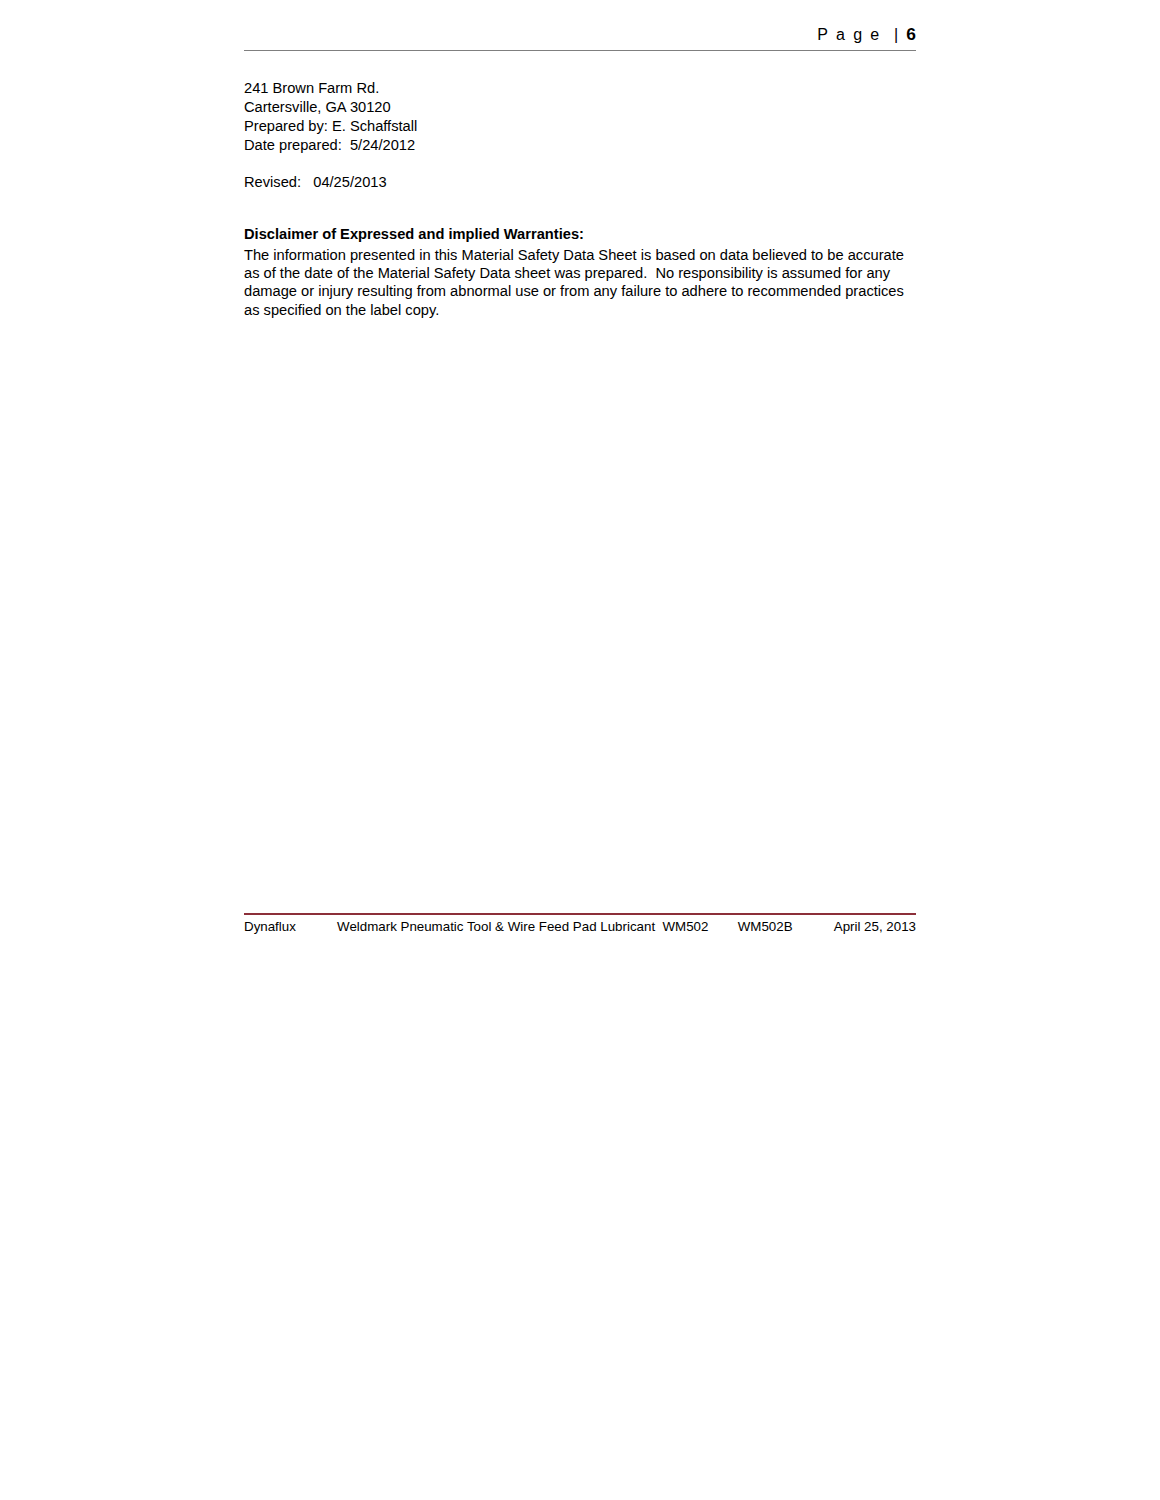P a g e | 6
241 Brown Farm Rd.
Cartersville, GA 30120
Prepared by: E. Schaffstall
Date prepared: 5/24/2012
Revised: 04/25/2013
Disclaimer of Expressed and implied Warranties:
The information presented in this Material Safety Data Sheet is based on data believed to be accurate as of the date of the Material Safety Data sheet was prepared. No responsibility is assumed for any damage or injury resulting from abnormal use or from any failure to adhere to recommended practices as specified on the label copy.
Dynaflux Weldmark Pneumatic Tool & Wire Feed Pad Lubricant WM502WM502B April 25, 2013